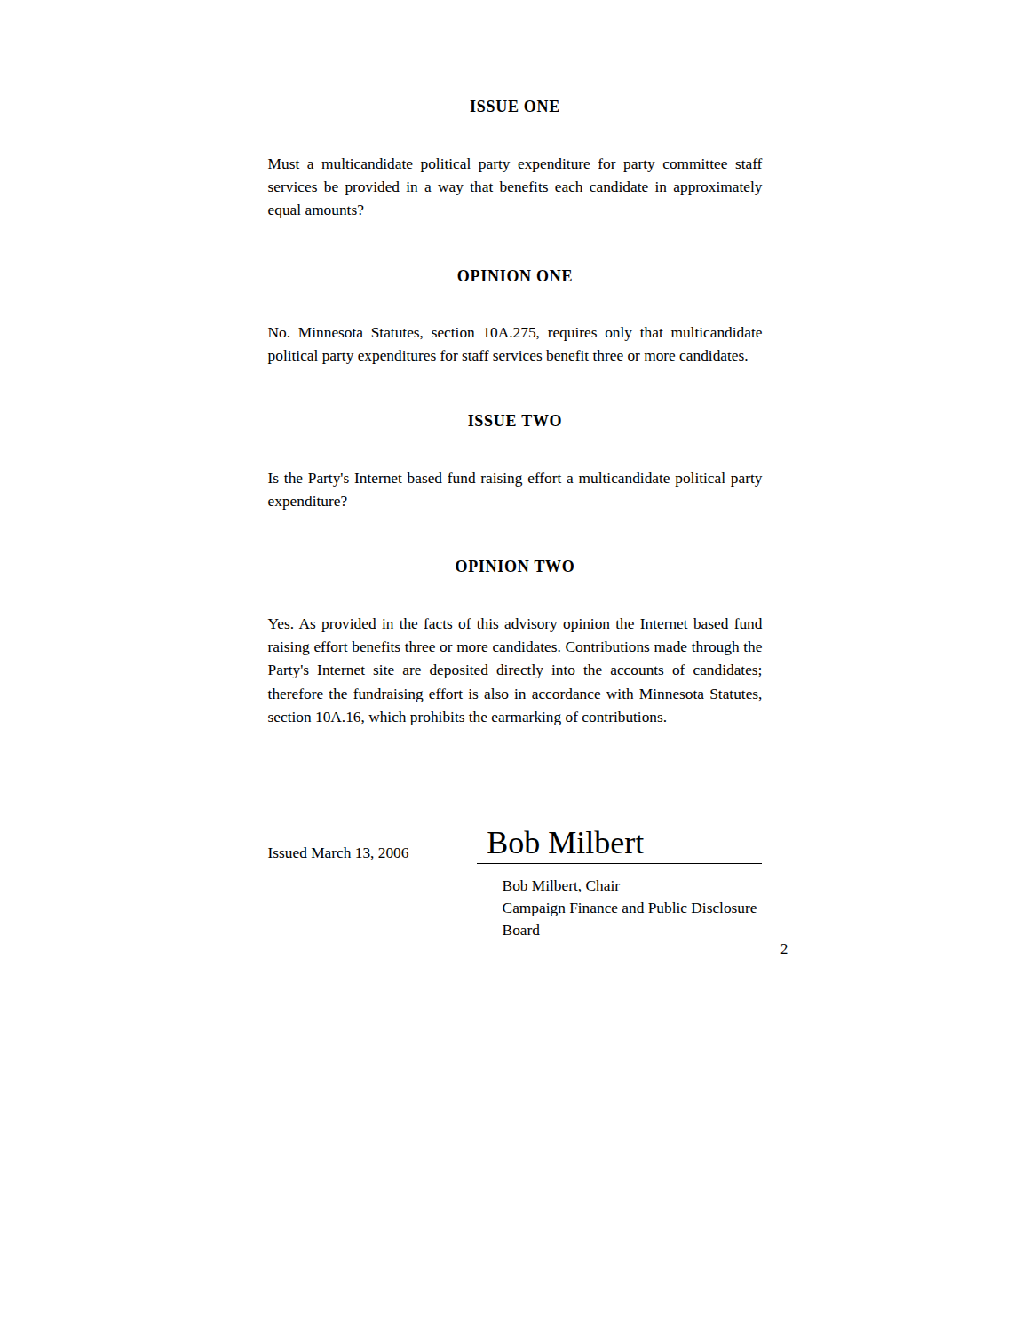ISSUE ONE
Must a multicandidate political party expenditure for party committee staff services be provided in a way that benefits each candidate in approximately equal amounts?
OPINION ONE
No. Minnesota Statutes, section 10A.275, requires only that multicandidate political party expenditures for staff services benefit three or more candidates.
ISSUE TWO
Is the Party's Internet based fund raising effort a multicandidate political party expenditure?
OPINION TWO
Yes. As provided in the facts of this advisory opinion the Internet based fund raising effort benefits three or more candidates. Contributions made through the Party's Internet site are deposited directly into the accounts of candidates; therefore the fundraising effort is also in accordance with Minnesota Statutes, section 10A.16, which prohibits the earmarking of contributions.
Issued March 13, 2006
Bob Milbert
Bob Milbert, Chair
Campaign Finance and Public Disclosure Board
2